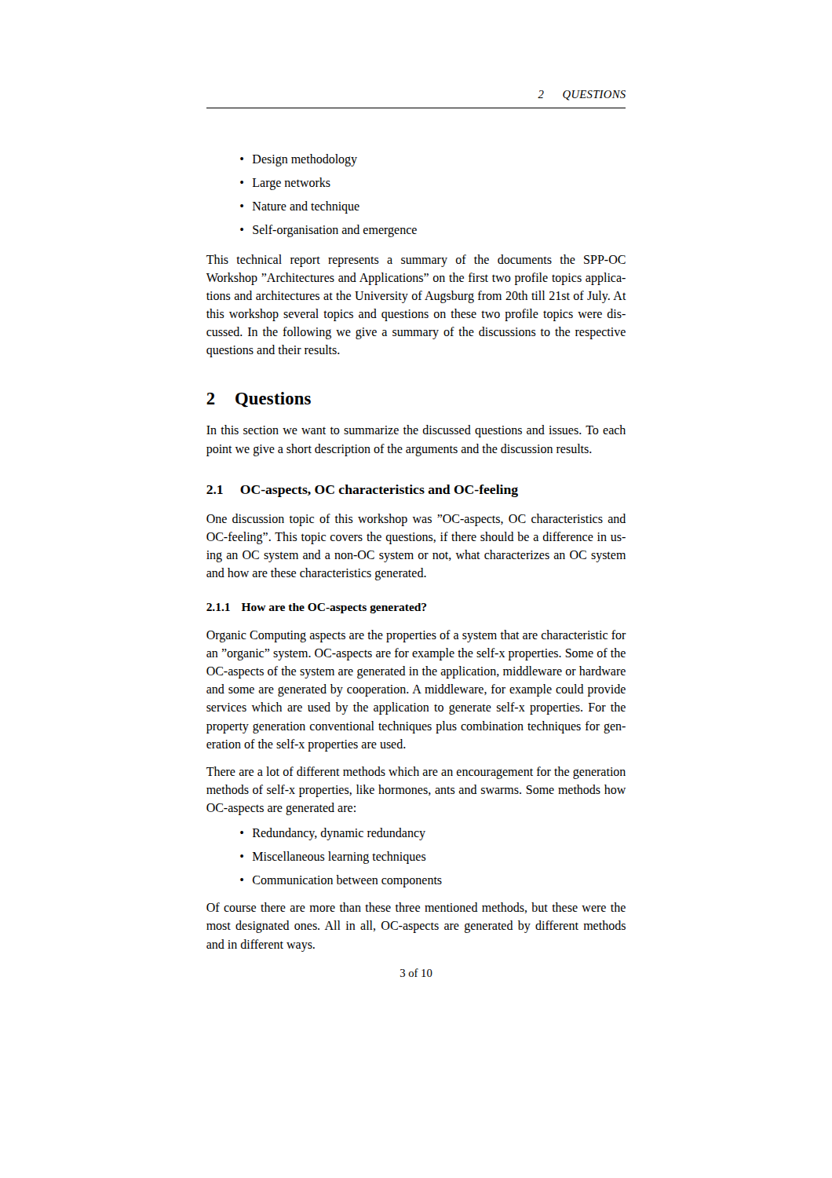2 QUESTIONS
Design methodology
Large networks
Nature and technique
Self-organisation and emergence
This technical report represents a summary of the documents the SPP-OC Workshop ”Architectures and Applications” on the first two profile topics applications and architectures at the University of Augsburg from 20th till 21st of July. At this workshop several topics and questions on these two profile topics were discussed. In the following we give a summary of the discussions to the respective questions and their results.
2 Questions
In this section we want to summarize the discussed questions and issues. To each point we give a short description of the arguments and the discussion results.
2.1 OC-aspects, OC characteristics and OC-feeling
One discussion topic of this workshop was ”OC-aspects, OC characteristics and OC-feeling”. This topic covers the questions, if there should be a difference in using an OC system and a non-OC system or not, what characterizes an OC system and how are these characteristics generated.
2.1.1 How are the OC-aspects generated?
Organic Computing aspects are the properties of a system that are characteristic for an ”organic” system. OC-aspects are for example the self-x properties. Some of the OC-aspects of the system are generated in the application, middleware or hardware and some are generated by cooperation. A middleware, for example could provide services which are used by the application to generate self-x properties. For the property generation conventional techniques plus combination techniques for generation of the self-x properties are used.
There are a lot of different methods which are an encouragement for the generation methods of self-x properties, like hormones, ants and swarms. Some methods how OC-aspects are generated are:
Redundancy, dynamic redundancy
Miscellaneous learning techniques
Communication between components
Of course there are more than these three mentioned methods, but these were the most designated ones. All in all, OC-aspects are generated by different methods and in different ways.
3 of 10